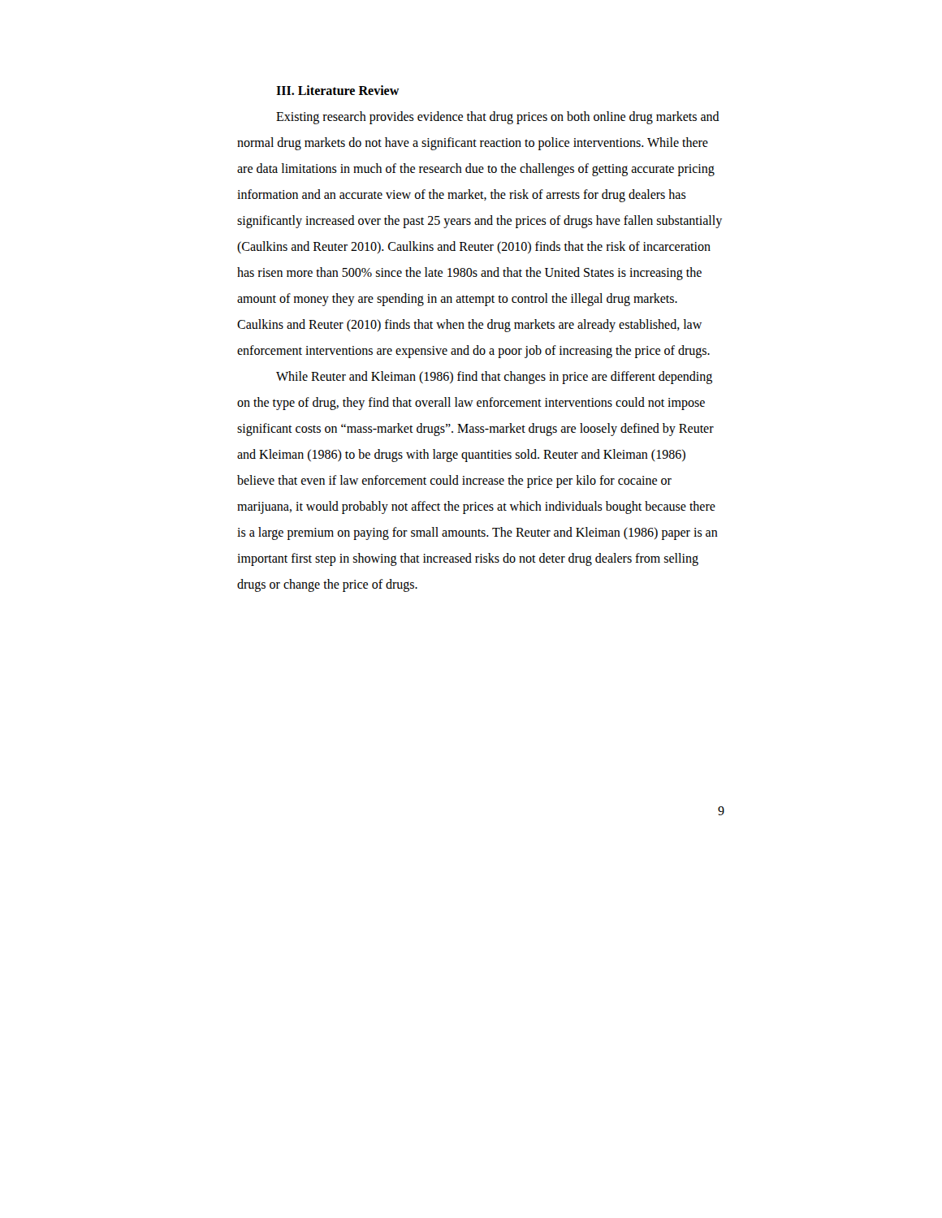III. Literature Review
Existing research provides evidence that drug prices on both online drug markets and normal drug markets do not have a significant reaction to police interventions. While there are data limitations in much of the research due to the challenges of getting accurate pricing information and an accurate view of the market, the risk of arrests for drug dealers has significantly increased over the past 25 years and the prices of drugs have fallen substantially (Caulkins and Reuter 2010). Caulkins and Reuter (2010) finds that the risk of incarceration has risen more than 500% since the late 1980s and that the United States is increasing the amount of money they are spending in an attempt to control the illegal drug markets. Caulkins and Reuter (2010) finds that when the drug markets are already established, law enforcement interventions are expensive and do a poor job of increasing the price of drugs.
While Reuter and Kleiman (1986) find that changes in price are different depending on the type of drug, they find that overall law enforcement interventions could not impose significant costs on “mass-market drugs”. Mass-market drugs are loosely defined by Reuter and Kleiman (1986) to be drugs with large quantities sold. Reuter and Kleiman (1986) believe that even if law enforcement could increase the price per kilo for cocaine or marijuana, it would probably not affect the prices at which individuals bought because there is a large premium on paying for small amounts. The Reuter and Kleiman (1986) paper is an important first step in showing that increased risks do not deter drug dealers from selling drugs or change the price of drugs.
9